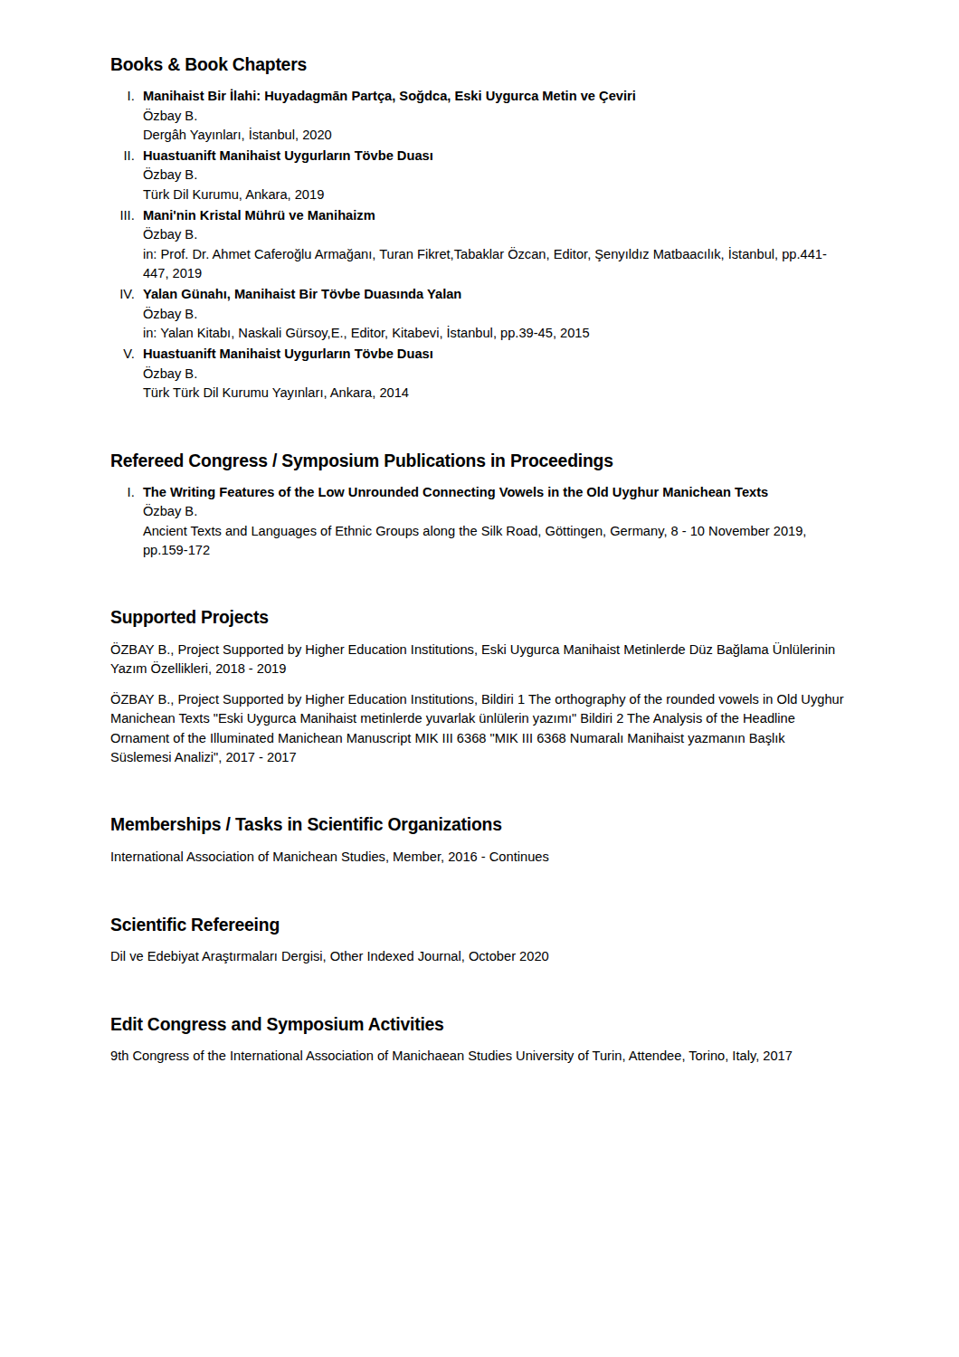Books & Book Chapters
Manihaist Bir İlahi: Huyadagmān Partça, Soğdca, Eski Uygurca Metin ve Çeviri Özbay B. Dergâh Yayınları, İstanbul, 2020
Huastuanift Manihaist Uygurların Tövbe Duası Özbay B. Türk Dil Kurumu, Ankara, 2019
Mani'nin Kristal Mührü ve Manihaizm Özbay B. in: Prof. Dr. Ahmet Caferoğlu Armağanı, Turan Fikret,Tabaklar Özcan, Editor, Şenyıldız Matbaacılık, İstanbul, pp.441-447, 2019
Yalan Günahı, Manihaist Bir Tövbe Duasında Yalan Özbay B. in: Yalan Kitabı, Naskali Gürsoy,E., Editor, Kitabevi, İstanbul, pp.39-45, 2015
Huastuanift Manihaist Uygurların Tövbe Duası Özbay B. Türk Türk Dil Kurumu Yayınları, Ankara, 2014
Refereed Congress / Symposium Publications in Proceedings
The Writing Features of the Low Unrounded Connecting Vowels in the Old Uyghur Manichean Texts Özbay B. Ancient Texts and Languages of Ethnic Groups along the Silk Road, Göttingen, Germany, 8 - 10 November 2019, pp.159-172
Supported Projects
ÖZBAY B., Project Supported by Higher Education Institutions, Eski Uygurca Manihaist Metinlerde Düz Bağlama Ünlülerinin Yazım Özellikleri, 2018 - 2019
ÖZBAY B., Project Supported by Higher Education Institutions, Bildiri 1 The orthography of the rounded vowels in Old Uyghur Manichean Texts "Eski Uygurca Manihaist metinlerde yuvarlak ünlülerin yazımı" Bildiri 2 The Analysis of the Headline Ornament of the Illuminated Manichean Manuscript MIK III 6368 "MIK III 6368 Numaralı Manihaist yazmanın Başlık Süslemesi Analizi", 2017 - 2017
Memberships / Tasks in Scientific Organizations
International Association of Manichean Studies, Member, 2016 - Continues
Scientific Refereeing
Dil ve Edebiyat Araştırmaları Dergisi, Other Indexed Journal, October 2020
Edit Congress and Symposium Activities
9th Congress of the International Association of Manichaean Studies University of Turin, Attendee, Torino, Italy, 2017